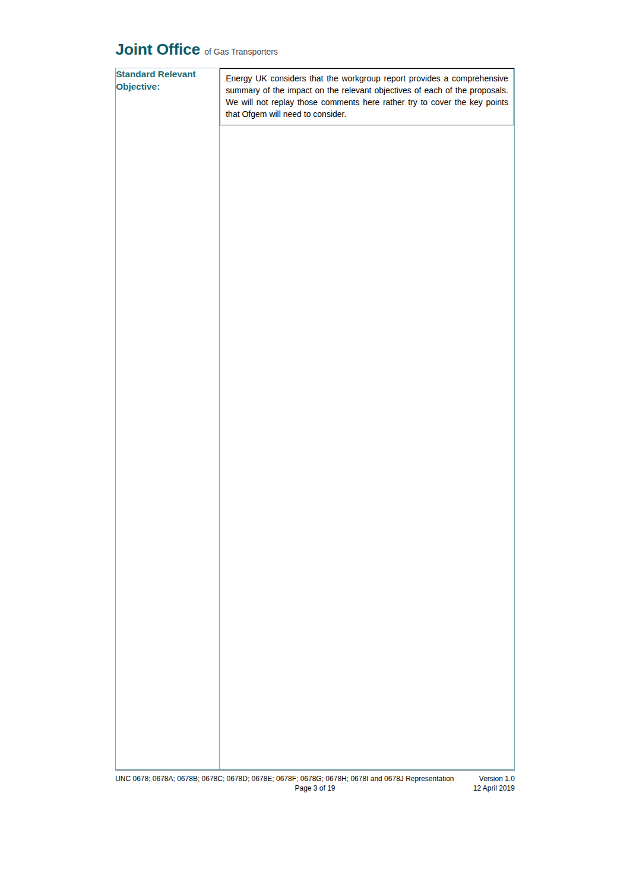Joint Office of Gas Transporters
| Standard Relevant Objective: | Energy UK considers that the workgroup report provides a comprehensive summary of the impact on the relevant objectives of each of the proposals. We will not replay those comments here rather try to cover the key points that Ofgem will need to consider. |
UNC 0678; 0678A; 0678B; 0678C; 0678D; 0678E; 0678F; 0678G; 0678H; 0678I and 0678J Representation Version 1.0
UNC 0678; 0678A; 0678B; 0678C; 0678D; 0678E; 0678F; 0678G; 0678H; 0678I and 0678J Representation Page 3 of 19 12 April 2019